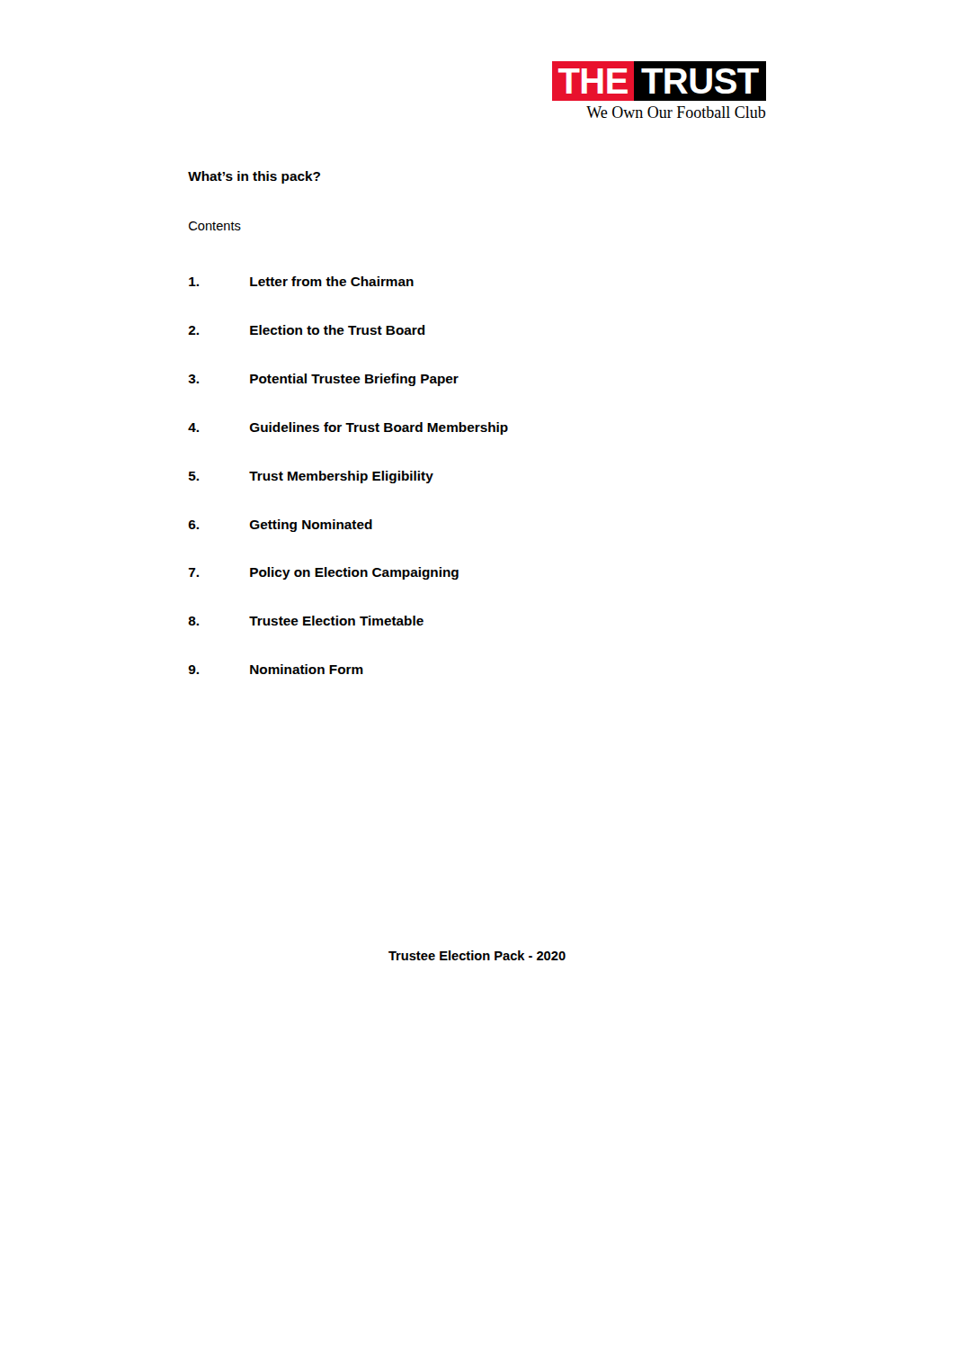THE TRUST
We Own Our Football Club
What’s in this pack?
Contents
1. Letter from the Chairman
2. Election to the Trust Board
3. Potential Trustee Briefing Paper
4. Guidelines for Trust Board Membership
5. Trust Membership Eligibility
6. Getting Nominated
7. Policy on Election Campaigning
8. Trustee Election Timetable
9. Nomination Form
Trustee Election Pack - 2020